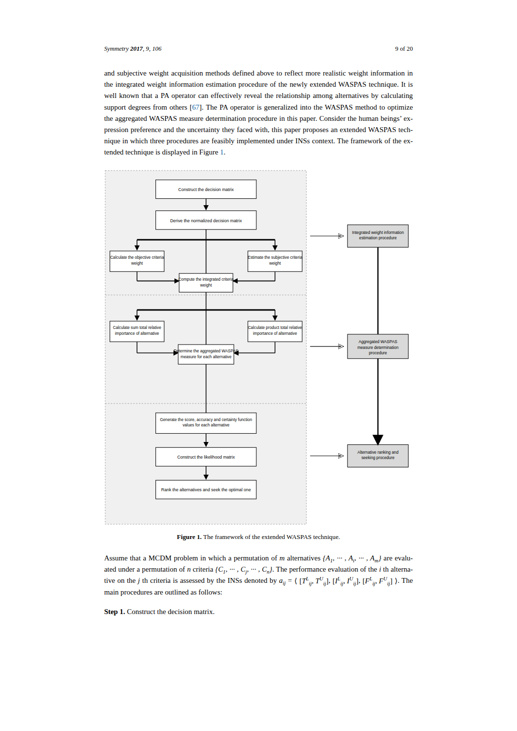Symmetry 2017, 9, 106 9 of 20
and subjective weight acquisition methods defined above to reflect more realistic weight information in the integrated weight information estimation procedure of the newly extended WASPAS technique. It is well known that a PA operator can effectively reveal the relationship among alternatives by calculating support degrees from others [67]. The PA operator is generalized into the WASPAS method to optimize the aggregated WASPAS measure determination procedure in this paper. Consider the human beings’ expression preference and the uncertainty they faced with, this paper proposes an extended WASPAS technique in which three procedures are feasibly implemented under INSs context. The framework of the extended technique is displayed in Figure 1.
Construct the decision matrix Derive the normalized decision matrix Calculate the objective criteria weight Estimate the subjective criteria weight Compute the integrated criteria weight Calculate sum total relative importance of alternative Calculate product total relative importance of alternative Determine the aggregated WASPAS measure for each alternative Generate the score, accuracy and certainty function values for each alternative Construct the likelihood matrix Rank the alternatives and seek the optimal one Integrated weight information estimation procedure Aggregated WASPAS measure determination procedure Alternative ranking and seeking procedure
Figure 1. The framework of the extended WASPAS technique.
Assume that a MCDM problem in which a permutation of m alternatives {A1, ··· , Ai, ··· , Am} are evaluated under a permutation of n criteria {C1, ··· , Cj, ··· , Cn}. The performance evaluation of the i th alternative on the j th criteria is assessed by the INSs denoted by aij = ⟨ [TLij, TUij], [ILij, IUij], [FLij, FUij] ⟩. The main procedures are outlined as follows:
Step 1. Construct the decision matrix.